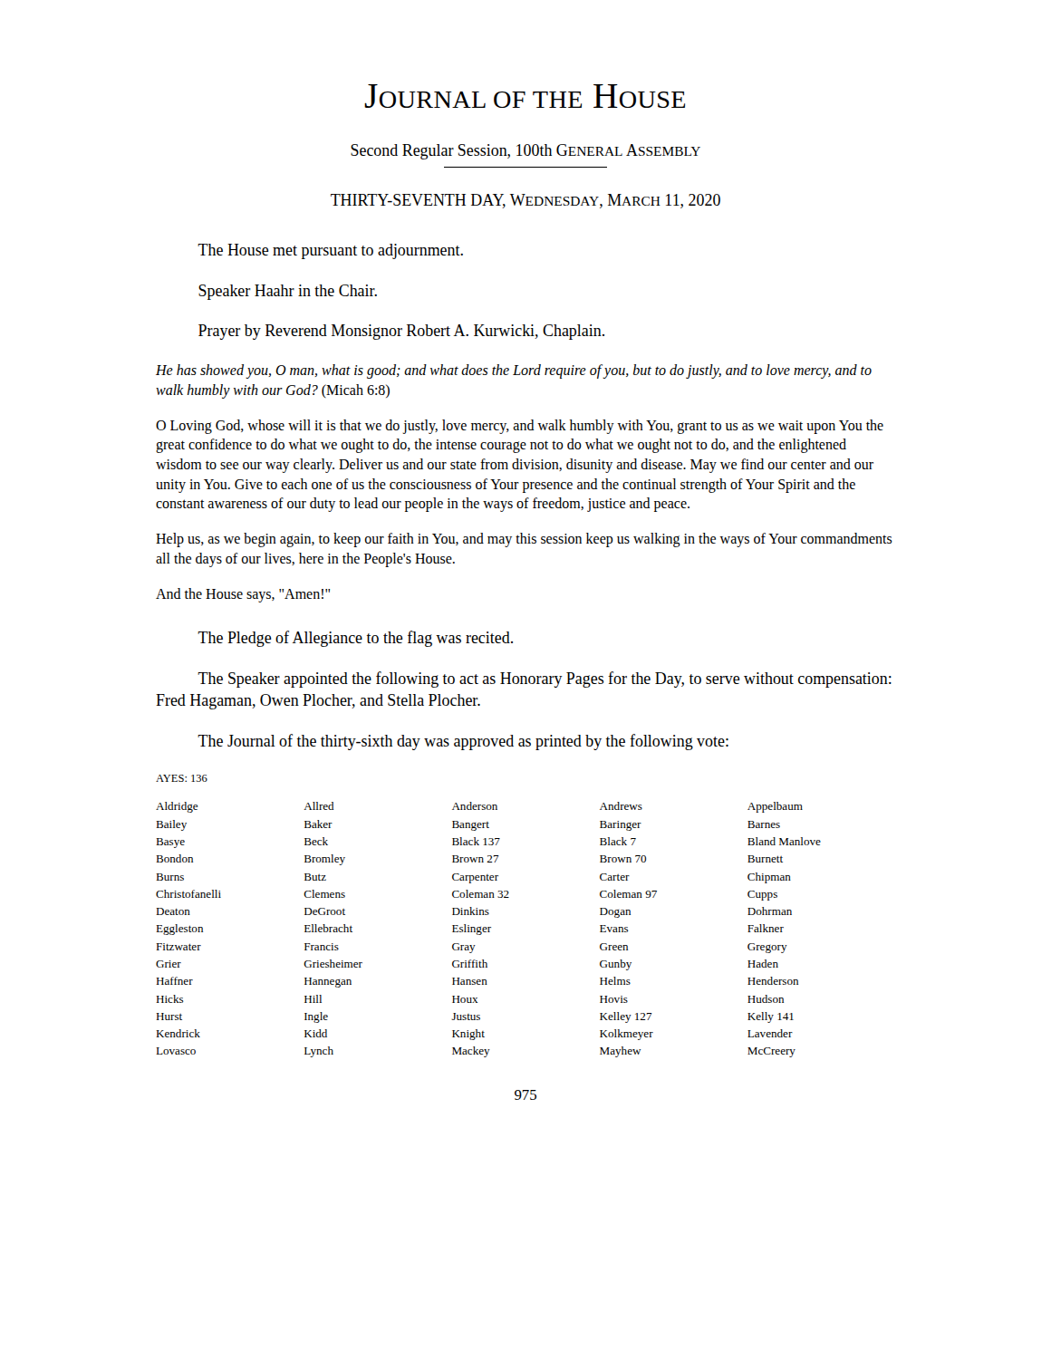JOURNAL OF THE HOUSE
Second Regular Session, 100th GENERAL ASSEMBLY
THIRTY-SEVENTH DAY, WEDNESDAY, MARCH 11, 2020
The House met pursuant to adjournment.
Speaker Haahr in the Chair.
Prayer by Reverend Monsignor Robert A. Kurwicki, Chaplain.
He has showed you, O man, what is good; and what does the Lord require of you, but to do justly, and to love mercy, and to walk humbly with our God? (Micah 6:8)
O Loving God, whose will it is that we do justly, love mercy, and walk humbly with You, grant to us as we wait upon You the great confidence to do what we ought to do, the intense courage not to do what we ought not to do, and the enlightened wisdom to see our way clearly. Deliver us and our state from division, disunity and disease. May we find our center and our unity in You. Give to each one of us the consciousness of Your presence and the continual strength of Your Spirit and the constant awareness of our duty to lead our people in the ways of freedom, justice and peace.
Help us, as we begin again, to keep our faith in You, and may this session keep us walking in the ways of Your commandments all the days of our lives, here in the People's House.
And the House says, "Amen!"
The Pledge of Allegiance to the flag was recited.
The Speaker appointed the following to act as Honorary Pages for the Day, to serve without compensation: Fred Hagaman, Owen Plocher, and Stella Plocher.
The Journal of the thirty-sixth day was approved as printed by the following vote:
AYES: 136
| Aldridge | Allred | Anderson | Andrews | Appelbaum |
| Bailey | Baker | Bangert | Baringer | Barnes |
| Basye | Beck | Black 137 | Black 7 | Bland Manlove |
| Bondon | Bromley | Brown 27 | Brown 70 | Burnett |
| Burns | Butz | Carpenter | Carter | Chipman |
| Christofanelli | Clemens | Coleman 32 | Coleman 97 | Cupps |
| Deaton | DeGroot | Dinkins | Dogan | Dohrman |
| Eggleston | Ellebracht | Eslinger | Evans | Falkner |
| Fitzwater | Francis | Gray | Green | Gregory |
| Grier | Griesheimer | Griffith | Gunby | Haden |
| Haffner | Hannegan | Hansen | Helms | Henderson |
| Hicks | Hill | Houx | Hovis | Hudson |
| Hurst | Ingle | Justus | Kelley 127 | Kelly 141 |
| Kendrick | Kidd | Knight | Kolkmeyer | Lavender |
| Lovasco | Lynch | Mackey | Mayhew | McCreery |
975